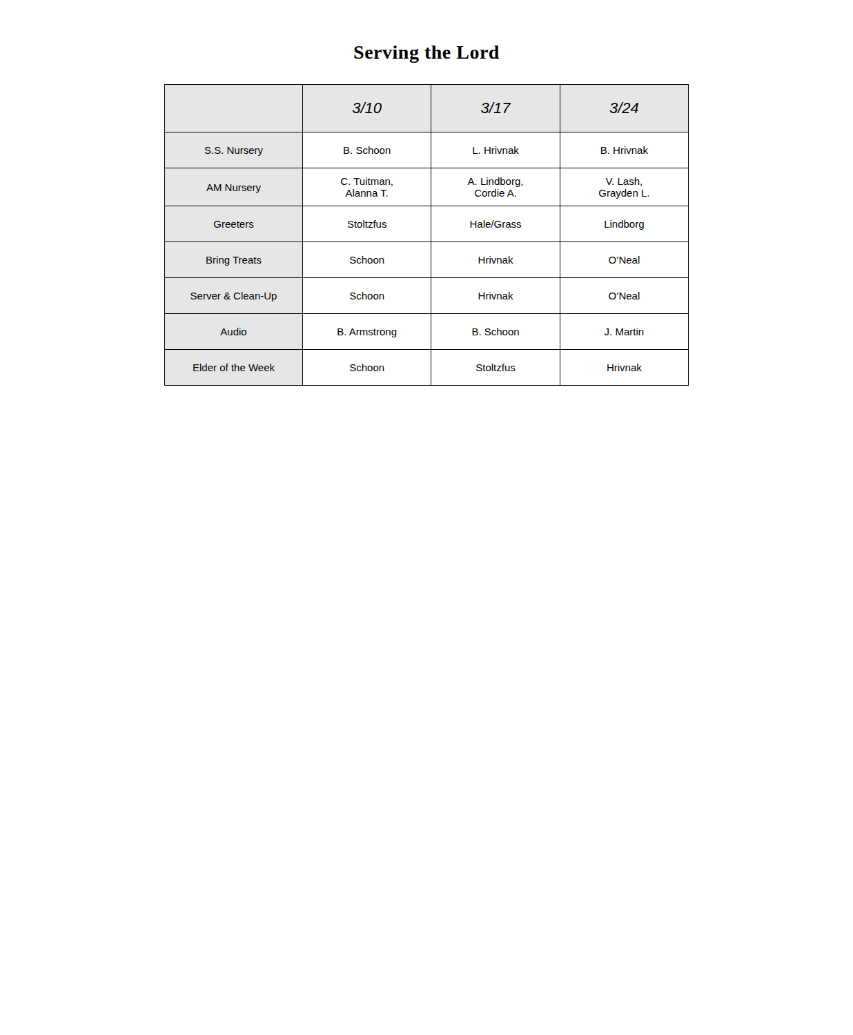Serving the Lord
| | 3/10 | 3/17 | 3/24 |
| --- | --- | --- | --- |
| S.S. Nursery | B. Schoon | L. Hrivnak | B. Hrivnak |
| AM Nursery | C. Tuitman, Alanna T. | A. Lindborg, Cordie A. | V. Lash, Grayden L. |
| Greeters | Stoltzfus | Hale/Grass | Lindborg |
| Bring Treats | Schoon | Hrivnak | O’Neal |
| Server & Clean-Up | Schoon | Hrivnak | O’Neal |
| Audio | B. Armstrong | B. Schoon | J. Martin |
| Elder of the Week | Schoon | Stoltzfus | Hrivnak |